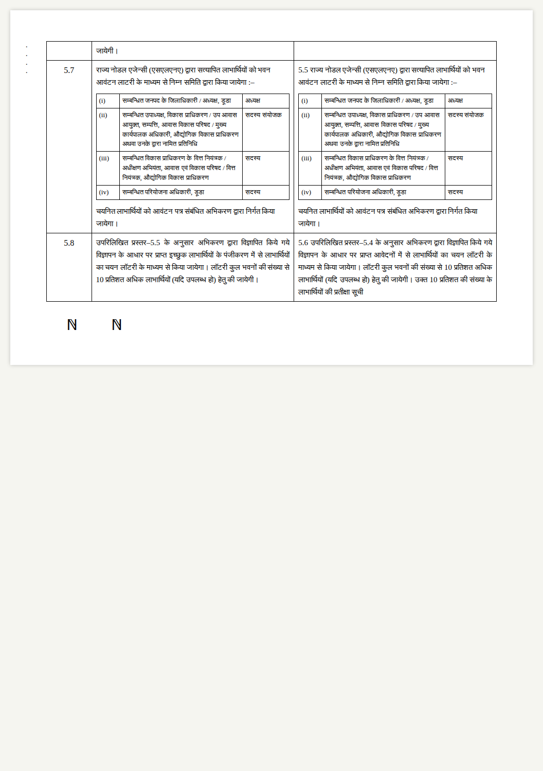.
.
.
.
| | जायेगी। | |
| 5.7 | राज्य नोडल एजेन्सी (एसएलएनए) द्वारा सत्यापित लाभार्थियों को भवन आवंटन लाटरी के माध्यम से निम्न समिति द्वारा किया जायेगा :– / (i) / सम्बन्धित जनपद के जिलाधिकारी / अध्यक्ष, डूडा / अध्यक्ष / / (ii) / सम्बन्धित उपाध्यक्ष, विकास प्राधिकरण / उप आवास आयुक्त, सम्पत्ति, आवास विकास परिषद / मुख्य कार्यपालक अधिकारी, औद्योगिक विकास प्राधिकरण अथवा उनके द्वारा नामित प्रतिनिधि / सदस्य संयोजक / / (iii) / सम्बन्धित विकास प्राधिकरण के वित्त नियंत्रक / अधीक्षण अभियंता, आवास एवं विकास परिषद / वित्त नियंत्रक, औद्योगिक विकास प्राधिकरण / सदस्य / / (iv) / सम्बन्धित परियोजना अधिकारी, डूडा / सदस्य / चयनित लाभार्थियों को आवंटन पत्र संबंधित अभिकरण द्वारा निर्गत किया जायेगा। | 5.5 राज्य नोडल एजेन्सी (एसएलएनए) द्वारा सत्यापित लाभार्थियों को भवन आवंटन लाटरी के माध्यम से निम्न समिति द्वारा किया जायेगा :– / (i) / सम्बन्धित जनपद के जिलाधिकारी / अध्यक्ष, डूडा / अध्यक्ष / / (ii) / सम्बन्धित उपाध्यक्ष, विकास प्राधिकरण / उप आवास आयुक्त, सम्पत्ति, आवास विकास परिषद / मुख्य कार्यपालक अधिकारी, औद्योगिक विकास प्राधिकरण अथवा उनके द्वारा नामित प्रतिनिधि / सदस्य संयोजक / / (iii) / सम्बन्धित विकास प्राधिकरण के वित्त नियंत्रक / अधीक्षण अभियंता, आवास एवं विकास परिषद / वित्त नियंत्रक, औद्योगिक विकास प्राधिकरण / सदस्य / / (iv) / सम्बन्धित परियोजना अधिकारी, डूडा / सदस्य / चयनित लाभार्थियों को आवंटन पत्र संबंधित अभिकरण द्वारा निर्गत किया जायेगा। |
| 5.8 | उपरिलिखित प्रस्तर–5.5 के अनुसार अभिकरण द्वारा विज्ञापित किये गये विज्ञापन के आधार पर प्राप्त इच्छुक लाभार्थियों के पंजीकरण में से लाभार्थियों का चयन लॉटरी के माध्यम से किया जायेगा। लॉटरी कुल भवनों की संख्या से 10 प्रतिशत अधिक लाभार्थियों (यदि उपलब्ध हो) हेतु की जायेगी। | 5.6 उपरिलिखित प्रस्तर–5.4 के अनुसार अभिकरण द्वारा विज्ञापित किये गये विज्ञापन के आधार पर प्राप्त आवेदनों में से लाभार्थियों का चयन लॉटरी के माध्यम से किया जायेगा। लॉटरी कुल भवनों की संख्या से 10 प्रतिशत अधिक लाभार्थियों (यदि उपलब्ध हो) हेतु की जायेगी। उक्त 10 प्रतिशत की संख्या के लाभार्थियों की प्रतीक्षा सूची |
ℕ ℕ